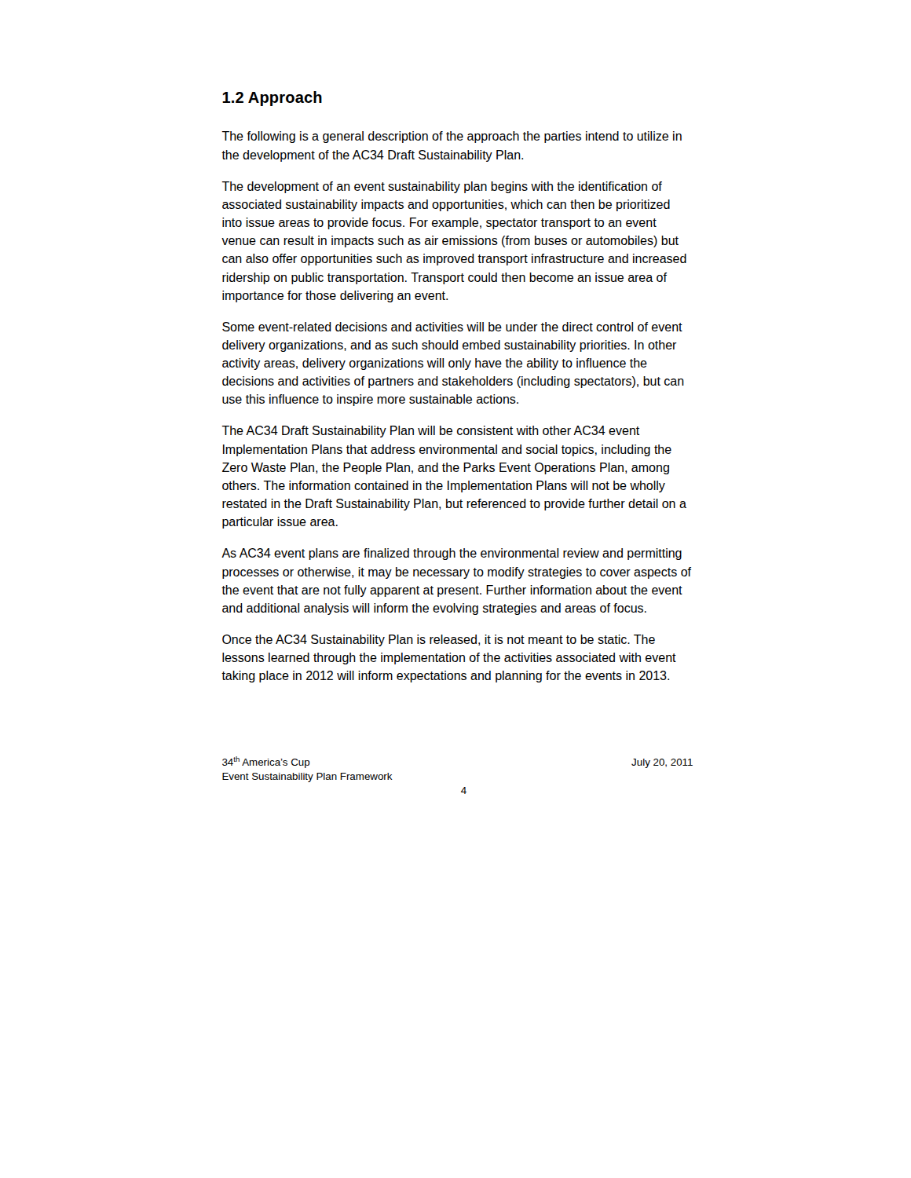1.2 Approach
The following is a general description of the approach the parties intend to utilize in the development of the AC34 Draft Sustainability Plan.
The development of an event sustainability plan begins with the identification of associated sustainability impacts and opportunities, which can then be prioritized into issue areas to provide focus. For example, spectator transport to an event venue can result in impacts such as air emissions (from buses or automobiles) but can also offer opportunities such as improved transport infrastructure and increased ridership on public transportation. Transport could then become an issue area of importance for those delivering an event.
Some event-related decisions and activities will be under the direct control of event delivery organizations, and as such should embed sustainability priorities. In other activity areas, delivery organizations will only have the ability to influence the decisions and activities of partners and stakeholders (including spectators), but can use this influence to inspire more sustainable actions.
The AC34 Draft Sustainability Plan will be consistent with other AC34 event Implementation Plans that address environmental and social topics, including the Zero Waste Plan, the People Plan, and the Parks Event Operations Plan, among others. The information contained in the Implementation Plans will not be wholly restated in the Draft Sustainability Plan, but referenced to provide further detail on a particular issue area.
As AC34 event plans are finalized through the environmental review and permitting processes or otherwise, it may be necessary to modify strategies to cover aspects of the event that are not fully apparent at present. Further information about the event and additional analysis will inform the evolving strategies and areas of focus.
Once the AC34 Sustainability Plan is released, it is not meant to be static. The lessons learned through the implementation of the activities associated with event taking place in 2012 will inform expectations and planning for the events in 2013.
34th America’s Cup
Event Sustainability Plan Framework
July 20, 2011
4